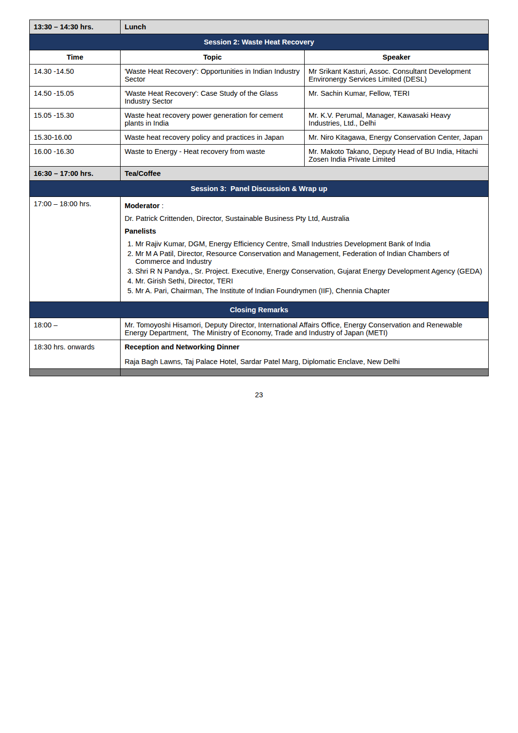| 13:30 – 14:30 hrs. | Lunch |
| Session 2: Waste Heat Recovery |
| Time | Topic | Speaker |
| 14.30 -14.50 | 'Waste Heat Recovery': Opportunities in Indian Industry Sector | Mr Srikant Kasturi, Assoc. Consultant Development Environergy Services Limited (DESL) |
| 14.50 -15.05 | 'Waste Heat Recovery': Case Study of the Glass Industry Sector | Mr. Sachin Kumar, Fellow, TERI |
| 15.05 -15.30 | Waste heat recovery power generation for cement plants in India | Mr. K.V. Perumal, Manager, Kawasaki Heavy Industries, Ltd., Delhi |
| 15.30-16.00 | Waste heat recovery policy and practices in Japan | Mr. Niro Kitagawa, Energy Conservation Center, Japan |
| 16.00 -16.30 | Waste to Energy - Heat recovery from waste | Mr. Makoto Takano, Deputy Head of BU India, Hitachi Zosen India Private Limited |
| 16:30 – 17:00 hrs. | Tea/Coffee |
| Session 3: Panel Discussion & Wrap up |
| 17:00 – 18:00 hrs. | Moderator : Dr. Patrick Crittenden, Director, Sustainable Business Pty Ltd, Australia Panelists Mr Rajiv Kumar, DGM, Energy Efficiency Centre, Small Industries Development Bank of India Mr M A Patil, Director, Resource Conservation and Management, Federation of Indian Chambers of Commerce and Industry Shri R N Pandya., Sr. Project. Executive, Energy Conservation, Gujarat Energy Development Agency (GEDA) Mr. Girish Sethi, Director, TERI Mr A. Pari, Chairman, The Institute of Indian Foundrymen (IIF), Chennia Chapter |
| Closing Remarks |
| 18:00 – | Mr. Tomoyoshi Hisamori, Deputy Director, International Affairs Office, Energy Conservation and Renewable Energy Department, The Ministry of Economy, Trade and Industry of Japan (METI) |
| 18:30 hrs. onwards | Reception and Networking Dinner Raja Bagh Lawns, Taj Palace Hotel, Sardar Patel Marg, Diplomatic Enclave, New Delhi |
23